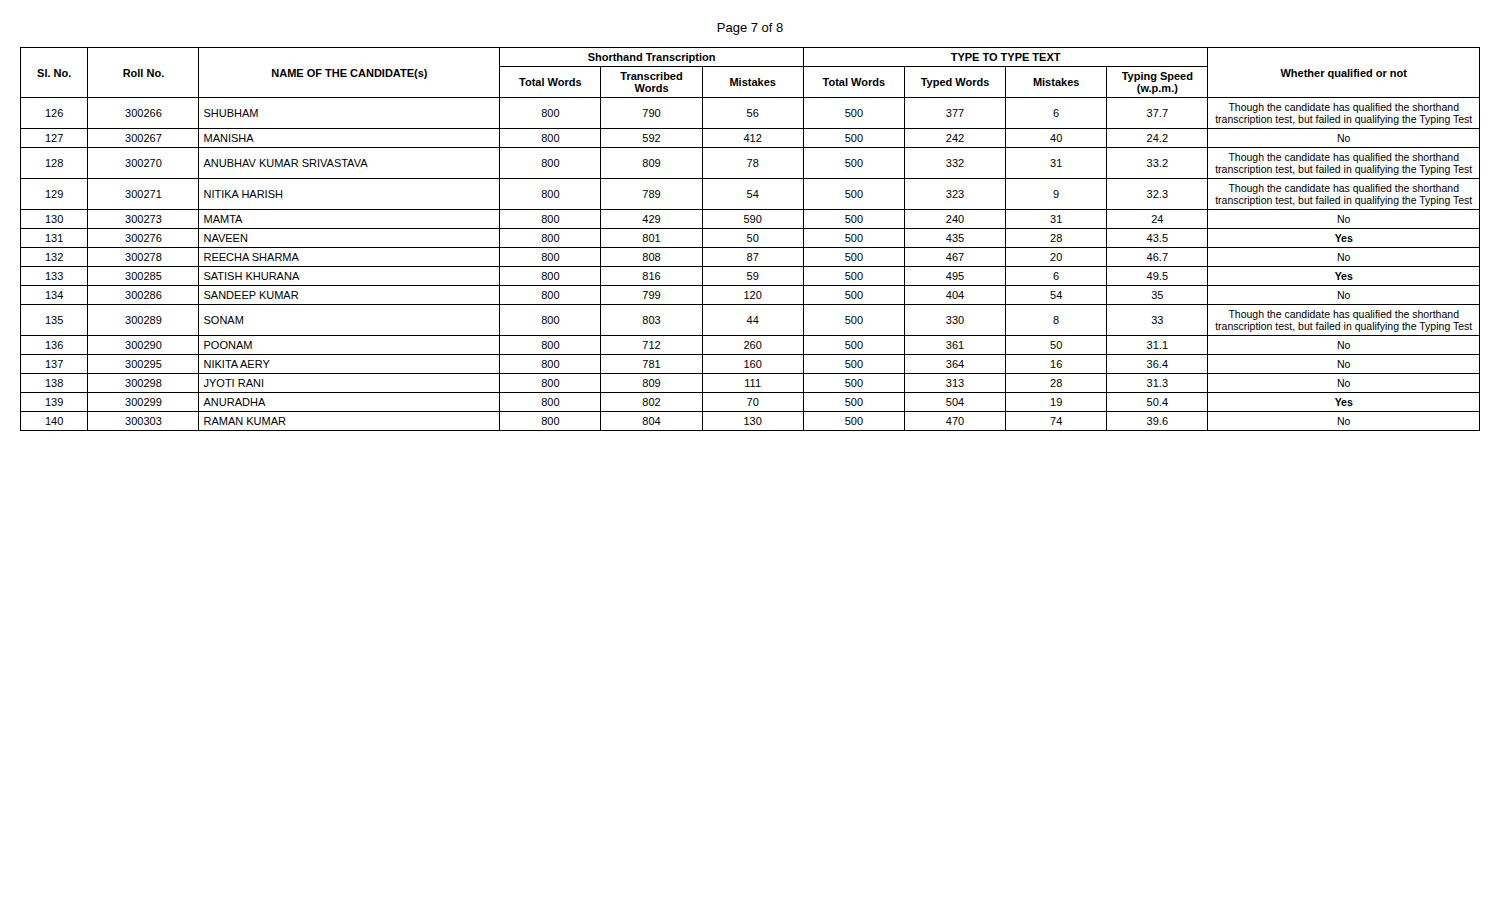Page 7 of 8
| Sl. No. | Roll No. | NAME OF THE CANDIDATE(s) | Shorthand Transcription | TYPE TO TYPE TEXT | Whether qualified or not |
| --- | --- | --- | --- | --- | --- |
| Total Words | Transcribed Words | Mistakes | Total Words | Typed Words | Mistakes | Typing Speed (w.p.m.) |
| 126 | 300266 | SHUBHAM | 800 | 790 | 56 | 500 | 377 | 6 | 37.7 | Though the candidate has qualified the shorthand transcription test, but failed in qualifying the Typing Test |
| 127 | 300267 | MANISHA | 800 | 592 | 412 | 500 | 242 | 40 | 24.2 | No |
| 128 | 300270 | ANUBHAV KUMAR SRIVASTAVA | 800 | 809 | 78 | 500 | 332 | 31 | 33.2 | Though the candidate has qualified the shorthand transcription test, but failed in qualifying the Typing Test |
| 129 | 300271 | NITIKA HARISH | 800 | 789 | 54 | 500 | 323 | 9 | 32.3 | Though the candidate has qualified the shorthand transcription test, but failed in qualifying the Typing Test |
| 130 | 300273 | MAMTA | 800 | 429 | 590 | 500 | 240 | 31 | 24 | No |
| 131 | 300276 | NAVEEN | 800 | 801 | 50 | 500 | 435 | 28 | 43.5 | Yes |
| 132 | 300278 | REECHA SHARMA | 800 | 808 | 87 | 500 | 467 | 20 | 46.7 | No |
| 133 | 300285 | SATISH KHURANA | 800 | 816 | 59 | 500 | 495 | 6 | 49.5 | Yes |
| 134 | 300286 | SANDEEP KUMAR | 800 | 799 | 120 | 500 | 404 | 54 | 35 | No |
| 135 | 300289 | SONAM | 800 | 803 | 44 | 500 | 330 | 8 | 33 | Though the candidate has qualified the shorthand transcription test, but failed in qualifying the Typing Test |
| 136 | 300290 | POONAM | 800 | 712 | 260 | 500 | 361 | 50 | 31.1 | No |
| 137 | 300295 | NIKITA AERY | 800 | 781 | 160 | 500 | 364 | 16 | 36.4 | No |
| 138 | 300298 | JYOTI RANI | 800 | 809 | 111 | 500 | 313 | 28 | 31.3 | No |
| 139 | 300299 | ANURADHA | 800 | 802 | 70 | 500 | 504 | 19 | 50.4 | Yes |
| 140 | 300303 | RAMAN KUMAR | 800 | 804 | 130 | 500 | 470 | 74 | 39.6 | No |